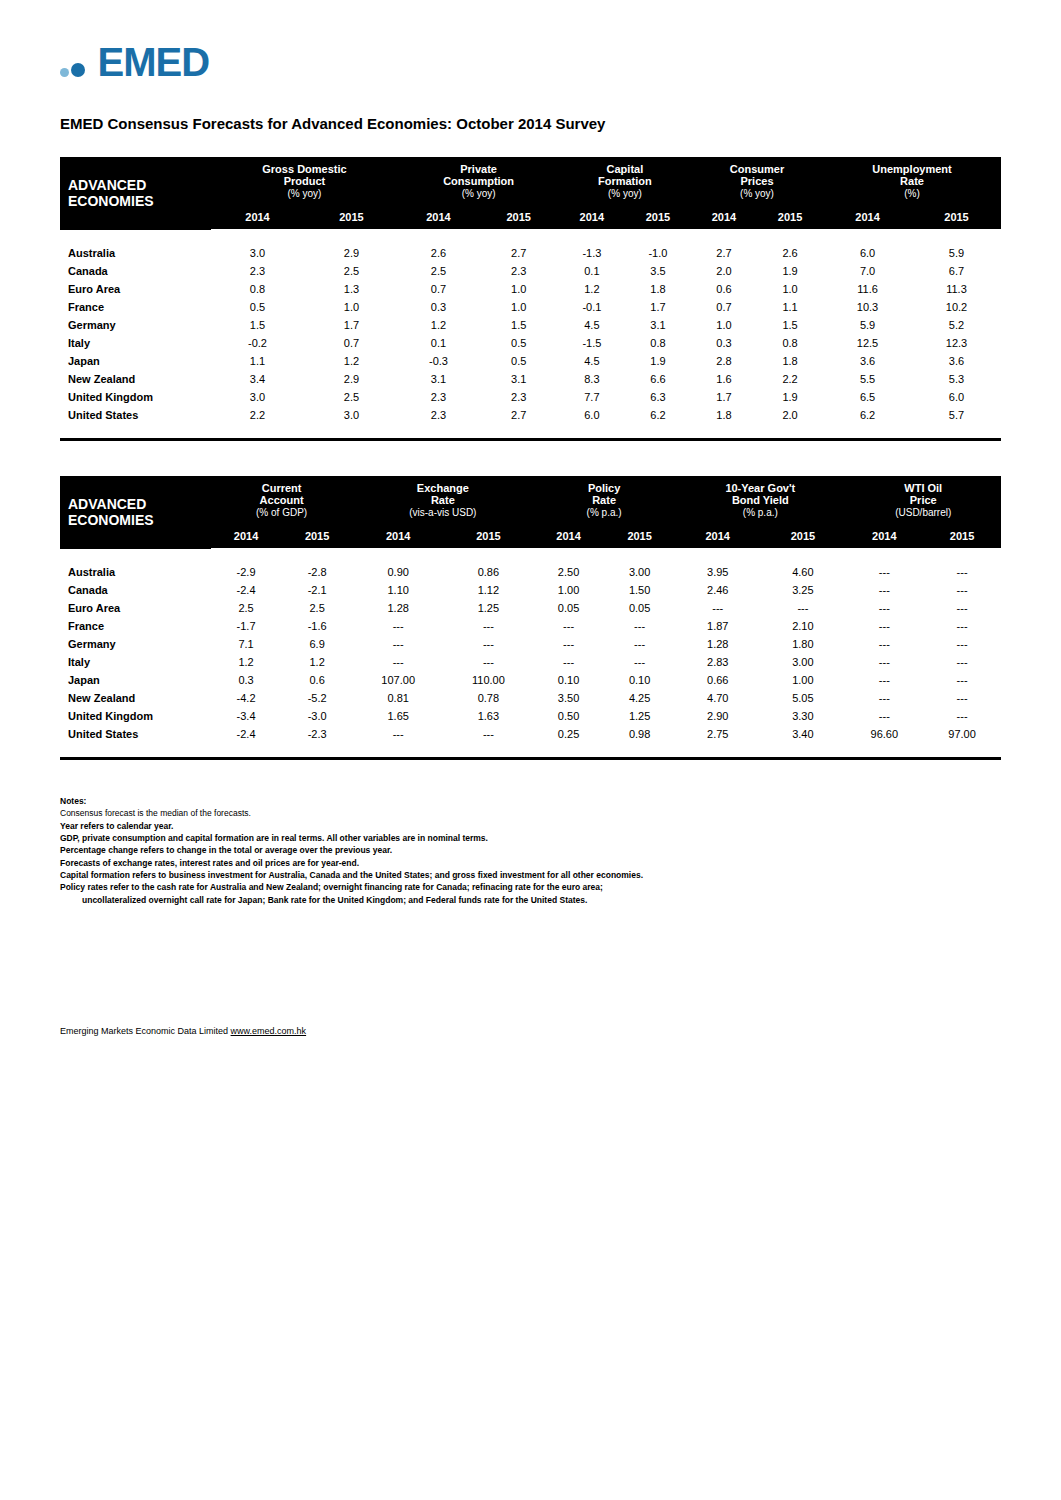EMED
EMED Consensus Forecasts for Advanced Economies: October 2014 Survey
| ADVANCED ECONOMIES | Gross Domestic Product (% yoy) | Private Consumption (% yoy) | Capital Formation (% yoy) | Consumer Prices (% yoy) | Unemployment Rate (%) |
| --- | --- | --- | --- | --- | --- |
| 2014 | 2015 | 2014 | 2015 | 2014 | 2015 | 2014 | 2015 | 2014 | 2015 |
| Australia | 3.0 | 2.9 | 2.6 | 2.7 | -1.3 | -1.0 | 2.7 | 2.6 | 6.0 | 5.9 |
| Canada | 2.3 | 2.5 | 2.5 | 2.3 | 0.1 | 3.5 | 2.0 | 1.9 | 7.0 | 6.7 |
| Euro Area | 0.8 | 1.3 | 0.7 | 1.0 | 1.2 | 1.8 | 0.6 | 1.0 | 11.6 | 11.3 |
| France | 0.5 | 1.0 | 0.3 | 1.0 | -0.1 | 1.7 | 0.7 | 1.1 | 10.3 | 10.2 |
| Germany | 1.5 | 1.7 | 1.2 | 1.5 | 4.5 | 3.1 | 1.0 | 1.5 | 5.9 | 5.2 |
| Italy | -0.2 | 0.7 | 0.1 | 0.5 | -1.5 | 0.8 | 0.3 | 0.8 | 12.5 | 12.3 |
| Japan | 1.1 | 1.2 | -0.3 | 0.5 | 4.5 | 1.9 | 2.8 | 1.8 | 3.6 | 3.6 |
| New Zealand | 3.4 | 2.9 | 3.1 | 3.1 | 8.3 | 6.6 | 1.6 | 2.2 | 5.5 | 5.3 |
| United Kingdom | 3.0 | 2.5 | 2.3 | 2.3 | 7.7 | 6.3 | 1.7 | 1.9 | 6.5 | 6.0 |
| United States | 2.2 | 3.0 | 2.3 | 2.7 | 6.0 | 6.2 | 1.8 | 2.0 | 6.2 | 5.7 |
| ADVANCED ECONOMIES | Current Account (% of GDP) | Exchange Rate (vis-a-vis USD) | Policy Rate (% p.a.) | 10-Year Gov't Bond Yield (% p.a.) | WTI Oil Price (USD/barrel) |
| --- | --- | --- | --- | --- | --- |
| 2014 | 2015 | 2014 | 2015 | 2014 | 2015 | 2014 | 2015 | 2014 | 2015 |
| Australia | -2.9 | -2.8 | 0.90 | 0.86 | 2.50 | 3.00 | 3.95 | 4.60 | --- | --- |
| Canada | -2.4 | -2.1 | 1.10 | 1.12 | 1.00 | 1.50 | 2.46 | 3.25 | --- | --- |
| Euro Area | 2.5 | 2.5 | 1.28 | 1.25 | 0.05 | 0.05 | --- | --- | --- | --- |
| France | -1.7 | -1.6 | --- | --- | --- | --- | 1.87 | 2.10 | --- | --- |
| Germany | 7.1 | 6.9 | --- | --- | --- | --- | 1.28 | 1.80 | --- | --- |
| Italy | 1.2 | 1.2 | --- | --- | --- | --- | 2.83 | 3.00 | --- | --- |
| Japan | 0.3 | 0.6 | 107.00 | 110.00 | 0.10 | 0.10 | 0.66 | 1.00 | --- | --- |
| New Zealand | -4.2 | -5.2 | 0.81 | 0.78 | 3.50 | 4.25 | 4.70 | 5.05 | --- | --- |
| United Kingdom | -3.4 | -3.0 | 1.65 | 1.63 | 0.50 | 1.25 | 2.90 | 3.30 | --- | --- |
| United States | -2.4 | -2.3 | --- | --- | 0.25 | 0.98 | 2.75 | 3.40 | 96.60 | 97.00 |
Notes:
Consensus forecast is the median of the forecasts.
Year refers to calendar year.
GDP, private consumption and capital formation are in real terms. All other variables are in nominal terms.
Percentage change refers to change in the total or average over the previous year.
Forecasts of exchange rates, interest rates and oil prices are for year-end.
Capital formation refers to business investment for Australia, Canada and the United States; and gross fixed investment for all other economies.
Policy rates refer to the cash rate for Australia and New Zealand; overnight financing rate for Canada; refinacing rate for the euro area;
uncollateralized overnight call rate for Japan; Bank rate for the United Kingdom; and Federal funds rate for the United States.
Emerging Markets Economic Data Limited www.emed.com.hk